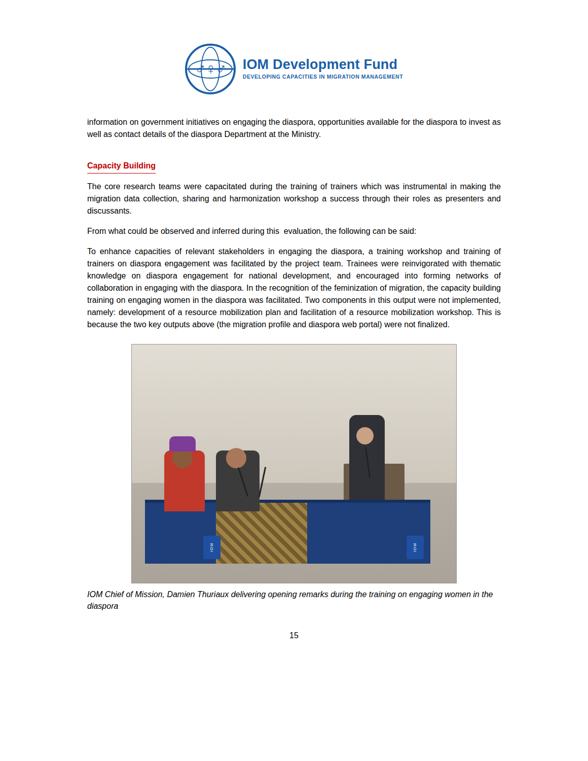♂♀♂
IOM Development Fund
DEVELOPING CAPACITIES IN MIGRATION MANAGEMENT
information on government initiatives on engaging the diaspora, opportunities available for the diaspora to invest as well as contact details of the diaspora Department at the Ministry.
Capacity Building
The core research teams were capacitated during the training of trainers which was instrumental in making the migration data collection, sharing and harmonization workshop a success through their roles as presenters and discussants.
From what could be observed and inferred during this evaluation, the following can be said:
To enhance capacities of relevant stakeholders in engaging the diaspora, a training workshop and training of trainers on diaspora engagement was facilitated by the project team. Trainees were reinvigorated with thematic knowledge on diaspora engagement for national development, and encouraged into forming networks of collaboration in engaging with the diaspora. In the recognition of the feminization of migration, the capacity building training on engaging women in the diaspora was facilitated. Two components in this output were not implemented, namely: development of a resource mobilization plan and facilitation of a resource mobilization workshop. This is because the two key outputs above (the migration profile and diaspora web portal) were not finalized.
IOM Chief of Mission, Damien Thuriaux delivering opening remarks during the training on engaging women in the diaspora
15